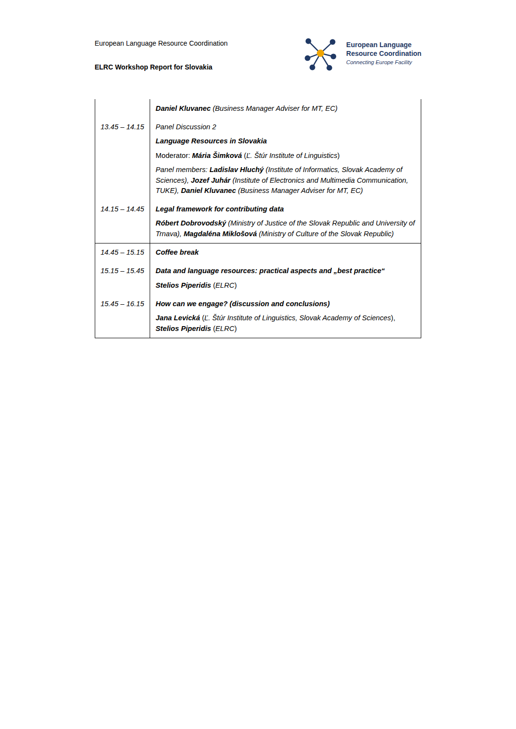European Language Resource Coordination
ELRC Workshop Report for Slovakia
European Language
Resource Coordination
Connecting Europe Facility
| | Daniel Kluvanec (Business Manager Adviser for MT, EC) |
| 13.45 – 14.15 | Panel Discussion 2 Language Resources in Slovakia Moderator: Mária Šimková ( Ľ. Štúr Institute of Linguistics ) Panel members: Ladislav Hluchý (Institute of Informatics, Slovak Academy of Sciences), Jozef Juhár (Institute of Electronics and Multimedia Communication, TUKE), Daniel Kluvanec (Business Manager Adviser for MT, EC) |
| 14.15 – 14.45 | Legal framework for contributing data Róbert Dobrovodský (Ministry of Justice of the Slovak Republic and University of Trnava), Magdaléna Miklošová (Ministry of Culture of the Slovak Republic) |
| 14.45 – 15.15 | Coffee break |
| 15.15 – 15.45 | Data and language resources: practical aspects and „best practice“ Stelios Piperidis ( ELRC ) |
| 15.45 – 16.15 | How can we engage? (discussion and conclusions) Jana Levická ( Ľ. Štúr Institute of Linguistics, Slovak Academy of Sciences ), Stelios Piperidis ( ELRC ) |